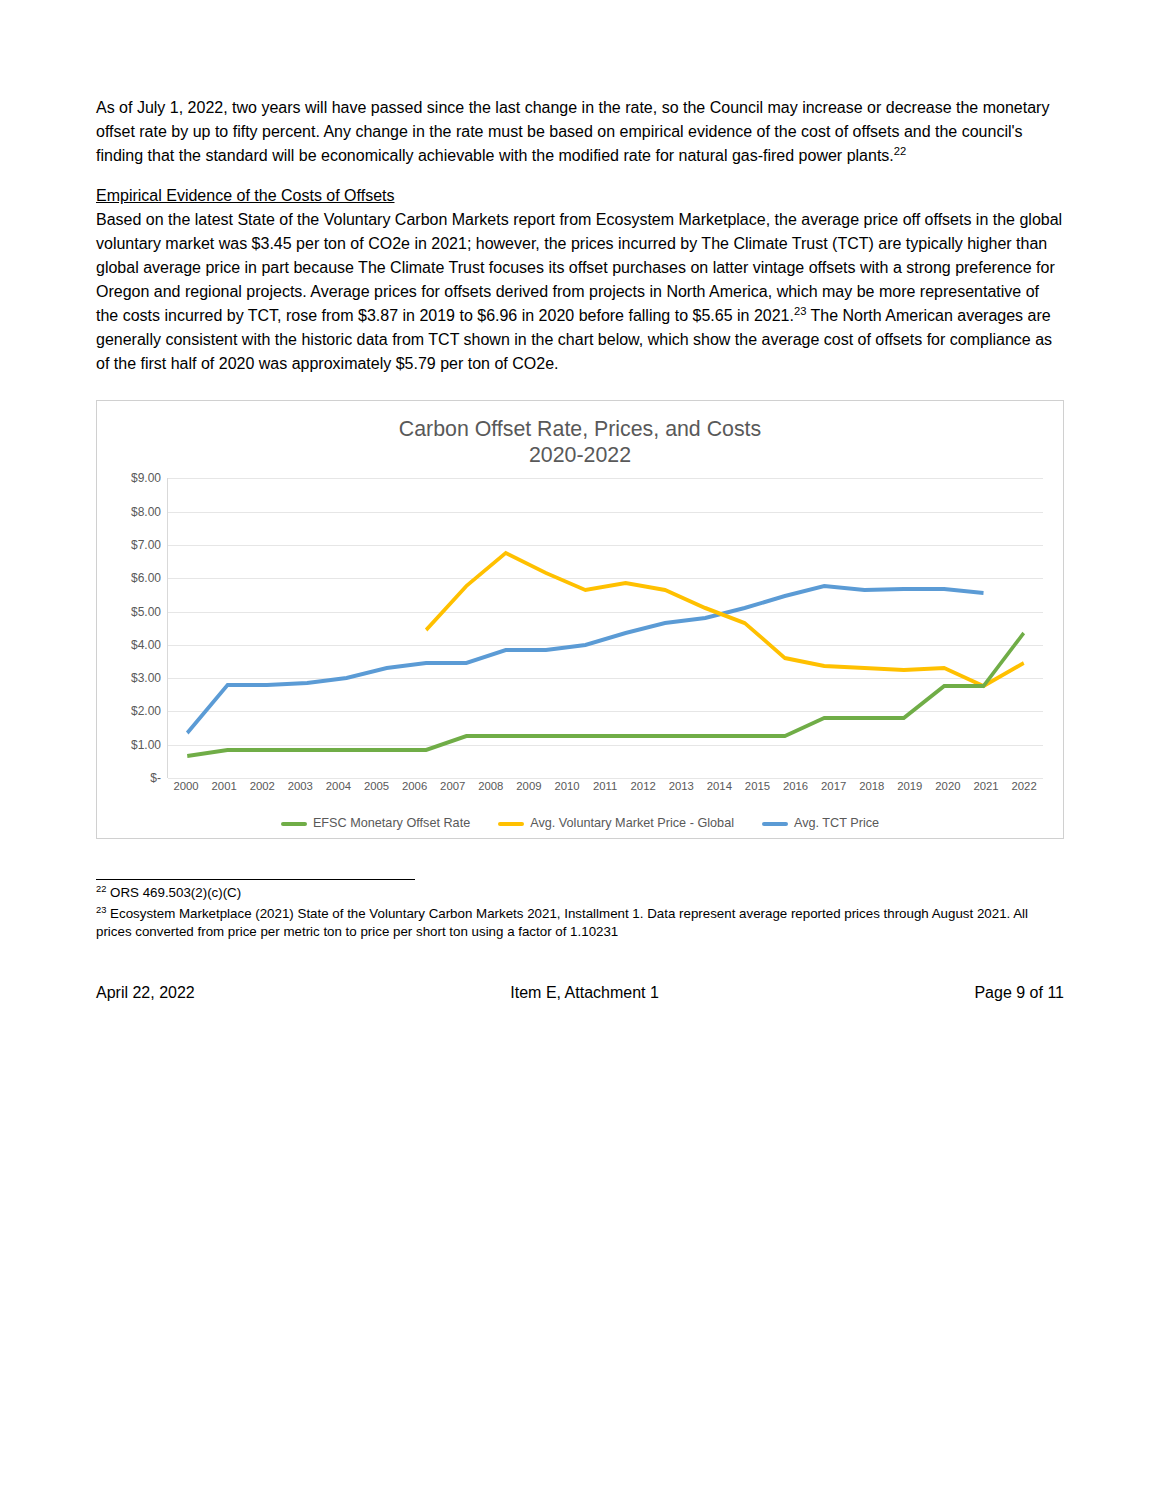As of July 1, 2022, two years will have passed since the last change in the rate, so the Council may increase or decrease the monetary offset rate by up to fifty percent. Any change in the rate must be based on empirical evidence of the cost of offsets and the council's finding that the standard will be economically achievable with the modified rate for natural gas-fired power plants.22
Empirical Evidence of the Costs of Offsets
Based on the latest State of the Voluntary Carbon Markets report from Ecosystem Marketplace, the average price off offsets in the global voluntary market was $3.45 per ton of CO2e in 2021; however, the prices incurred by The Climate Trust (TCT) are typically higher than global average price in part because The Climate Trust focuses its offset purchases on latter vintage offsets with a strong preference for Oregon and regional projects. Average prices for offsets derived from projects in North America, which may be more representative of the costs incurred by TCT, rose from $3.87 in 2019 to $6.96 in 2020 before falling to $5.65 in 2021.23 The North American averages are generally consistent with the historic data from TCT shown in the chart below, which show the average cost of offsets for compliance as of the first half of 2020 was approximately $5.79 per ton of CO2e.
Carbon Offset Rate, Prices, and Costs 2020-2022
$9.00
$8.00
$7.00
$6.00
$5.00
$4.00
$3.00
$2.00
$1.00
$-
20002001200220032004200520062007200820092010201120122013201420152016201720182019202020212022
EFSC Monetary Offset Rate
Avg. Voluntary Market Price - Global
Avg. TCT Price
22 ORS 469.503(2)(c)(C)
23 Ecosystem Marketplace (2021) State of the Voluntary Carbon Markets 2021, Installment 1. Data represent average reported prices through August 2021. All prices converted from price per metric ton to price per short ton using a factor of 1.10231
April 22, 2022
Item E, Attachment 1
Page 9 of 11